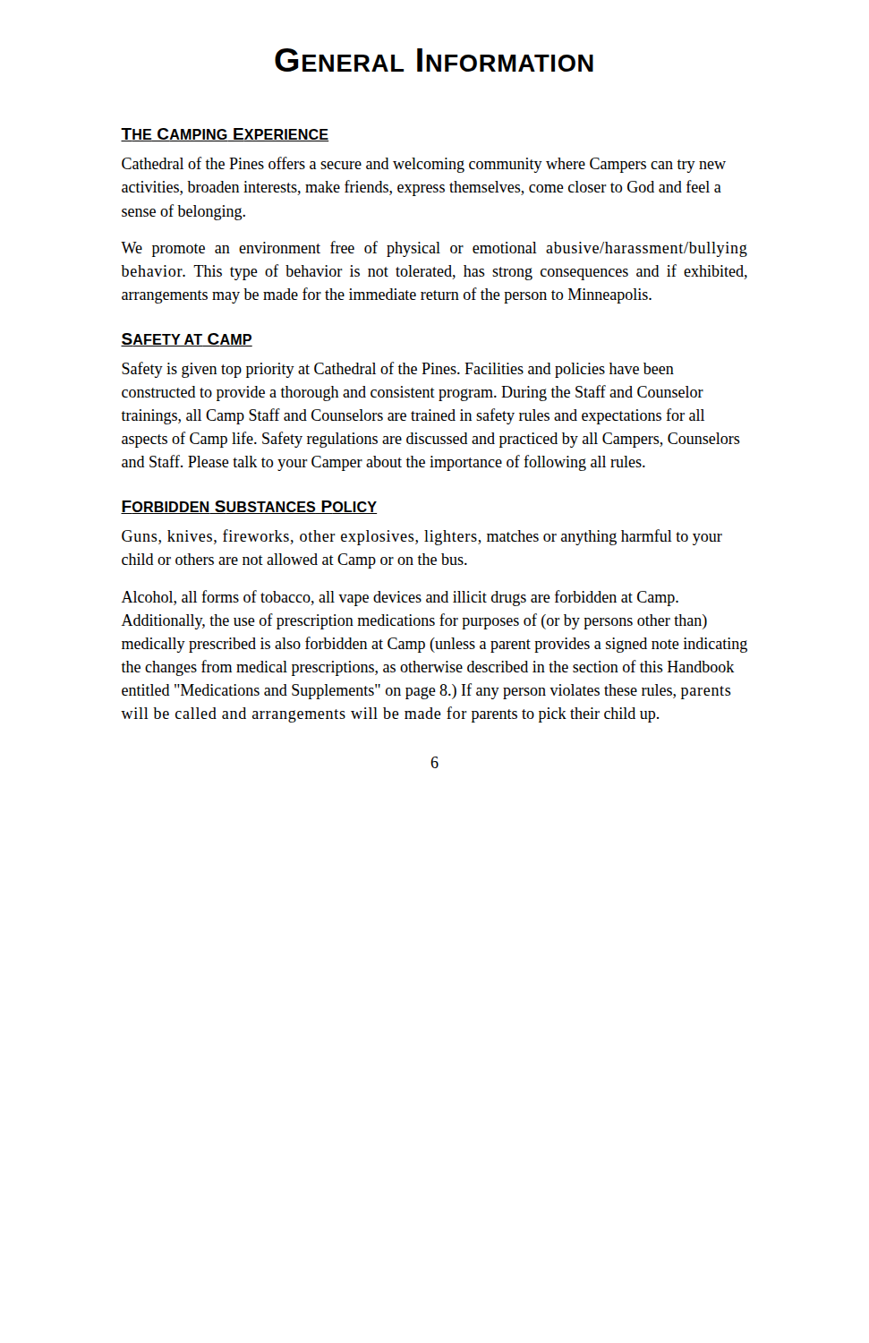GENERAL INFORMATION
THE CAMPING EXPERIENCE
Cathedral of the Pines offers a secure and welcoming community where Campers can try new activities, broaden interests, make friends, express themselves, come closer to God and feel a sense of belonging.
We promote an environment free of physical or emotional abusive/harassment/bullying behavior. This type of behavior is not tolerated, has strong consequences and if exhibited, arrangements may be made for the immediate return of the person to Minneapolis.
SAFETY AT CAMP
Safety is given top priority at Cathedral of the Pines. Facilities and policies have been constructed to provide a thorough and consistent program. During the Staff and Counselor trainings, all Camp Staff and Counselors are trained in safety rules and expectations for all aspects of Camp life. Safety regulations are discussed and practiced by all Campers, Counselors and Staff. Please talk to your Camper about the importance of following all rules.
FORBIDDEN SUBSTANCES POLICY
Guns, knives, fireworks, other explosives, lighters, matches or anything harmful to your child or others are not allowed at Camp or on the bus.
Alcohol, all forms of tobacco, all vape devices and illicit drugs are forbidden at Camp. Additionally, the use of prescription medications for purposes of (or by persons other than) medically prescribed is also forbidden at Camp (unless a parent provides a signed note indicating the changes from medical prescriptions, as otherwise described in the section of this Handbook entitled "Medications and Supplements" on page 8.) If any person violates these rules, parents will be called and arrangements will be made for parents to pick their child up.
6